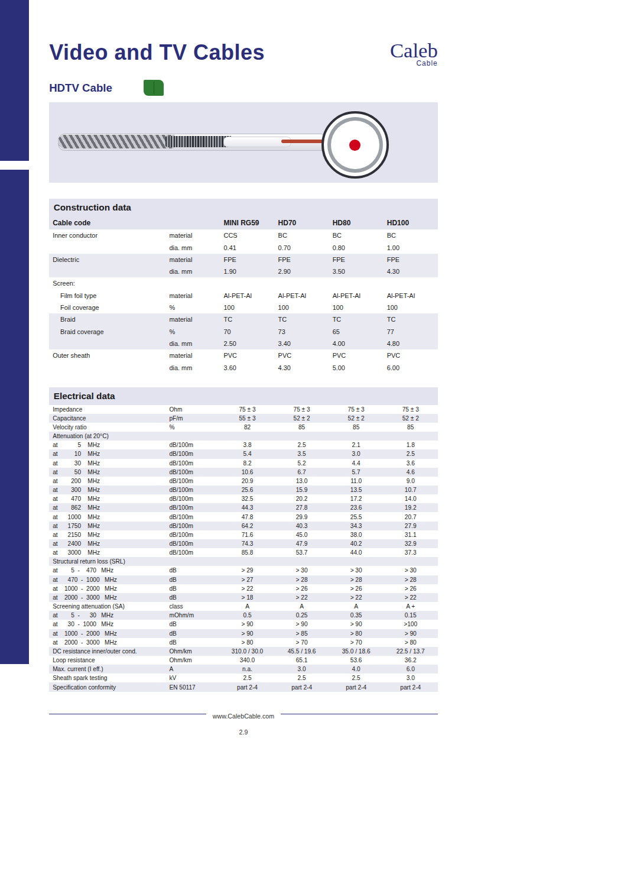Video and TV Cables
Caleb
Cable
HDTV Cable
Construction data
| Cable code | | MINI RG59 | HD70 | HD80 | HD100 |
| --- | --- | --- | --- | --- | --- |
| Inner conductor | material | CCS | BC | BC | BC |
| dia. mm | 0.41 | 0.70 | 0.80 | 1.00 |
| Dielectric | material | FPE | FPE | FPE | FPE |
| dia. mm | 1.90 | 2.90 | 3.50 | 4.30 |
| Screen: | | | | | |
| Film foil type | material | Al-PET-Al | Al-PET-Al | Al-PET-Al | Al-PET-Al |
| Foil coverage | % | 100 | 100 | 100 | 100 |
| Braid | material | TC | TC | TC | TC |
| Braid coverage | % | 70 | 73 | 65 | 77 |
| | dia. mm | 2.50 | 3.40 | 4.00 | 4.80 |
| Outer sheath | material | PVC | PVC | PVC | PVC |
| dia. mm | 3.60 | 4.30 | 5.00 | 6.00 |
Electrical data
| Impedance | Ohm | 75 ± 3 | 75 ± 3 | 75 ± 3 | 75 ± 3 |
| Capacitance | pF/m | 55 ± 3 | 52 ± 2 | 52 ± 2 | 52 ± 2 |
| Velocity ratio | % | 82 | 85 | 85 | 85 |
| Attenuation (at 20°C) |
| at 5 MHz | dB/100m | 3.8 | 2.5 | 2.1 | 1.8 |
| at 10 MHz | dB/100m | 5.4 | 3.5 | 3.0 | 2.5 |
| at 30 MHz | dB/100m | 8.2 | 5.2 | 4.4 | 3.6 |
| at 50 MHz | dB/100m | 10.6 | 6.7 | 5.7 | 4.6 |
| at 200 MHz | dB/100m | 20.9 | 13.0 | 11.0 | 9.0 |
| at 300 MHz | dB/100m | 25.6 | 15.9 | 13.5 | 10.7 |
| at 470 MHz | dB/100m | 32.5 | 20.2 | 17.2 | 14.0 |
| at 862 MHz | dB/100m | 44.3 | 27.8 | 23.6 | 19.2 |
| at 1000 MHz | dB/100m | 47.8 | 29.9 | 25.5 | 20.7 |
| at 1750 MHz | dB/100m | 64.2 | 40.3 | 34.3 | 27.9 |
| at 2150 MHz | dB/100m | 71.6 | 45.0 | 38.0 | 31.1 |
| at 2400 MHz | dB/100m | 74.3 | 47.9 | 40.2 | 32.9 |
| at 3000 MHz | dB/100m | 85.8 | 53.7 | 44.0 | 37.3 |
| Structural return loss (SRL) |
| at 5 - 470 MHz | dB | > 29 | > 30 | > 30 | > 30 |
| at 470 - 1000 MHz | dB | > 27 | > 28 | > 28 | > 28 |
| at 1000 - 2000 MHz | dB | > 22 | > 26 | > 26 | > 26 |
| at 2000 - 3000 MHz | dB | > 18 | > 22 | > 22 | > 22 |
| Screening attenuation (SA) | class | A | A | A | A + |
| at 5 - 30 MHz | mOhm/m | 0.5 | 0.25 | 0.35 | 0.15 |
| at 30 - 1000 MHz | dB | > 90 | > 90 | > 90 | >100 |
| at 1000 - 2000 MHz | dB | > 90 | > 85 | > 80 | > 90 |
| at 2000 - 3000 MHz | dB | > 80 | > 70 | > 70 | > 80 |
| DC resistance inner/outer cond. | Ohm/km | 310.0 / 30.0 | 45.5 / 19.6 | 35.0 / 18.6 | 22.5 / 13.7 |
| Loop resistance | Ohm/km | 340.0 | 65.1 | 53.6 | 36.2 |
| Max. current (I eff.) | A | n.a. | 3.0 | 4.0 | 6.0 |
| Sheath spark testing | kV | 2.5 | 2.5 | 2.5 | 3.0 |
| Specification conformity | EN 50117 | part 2-4 | part 2-4 | part 2-4 | part 2-4 |
www.CalebCable.com
2.9